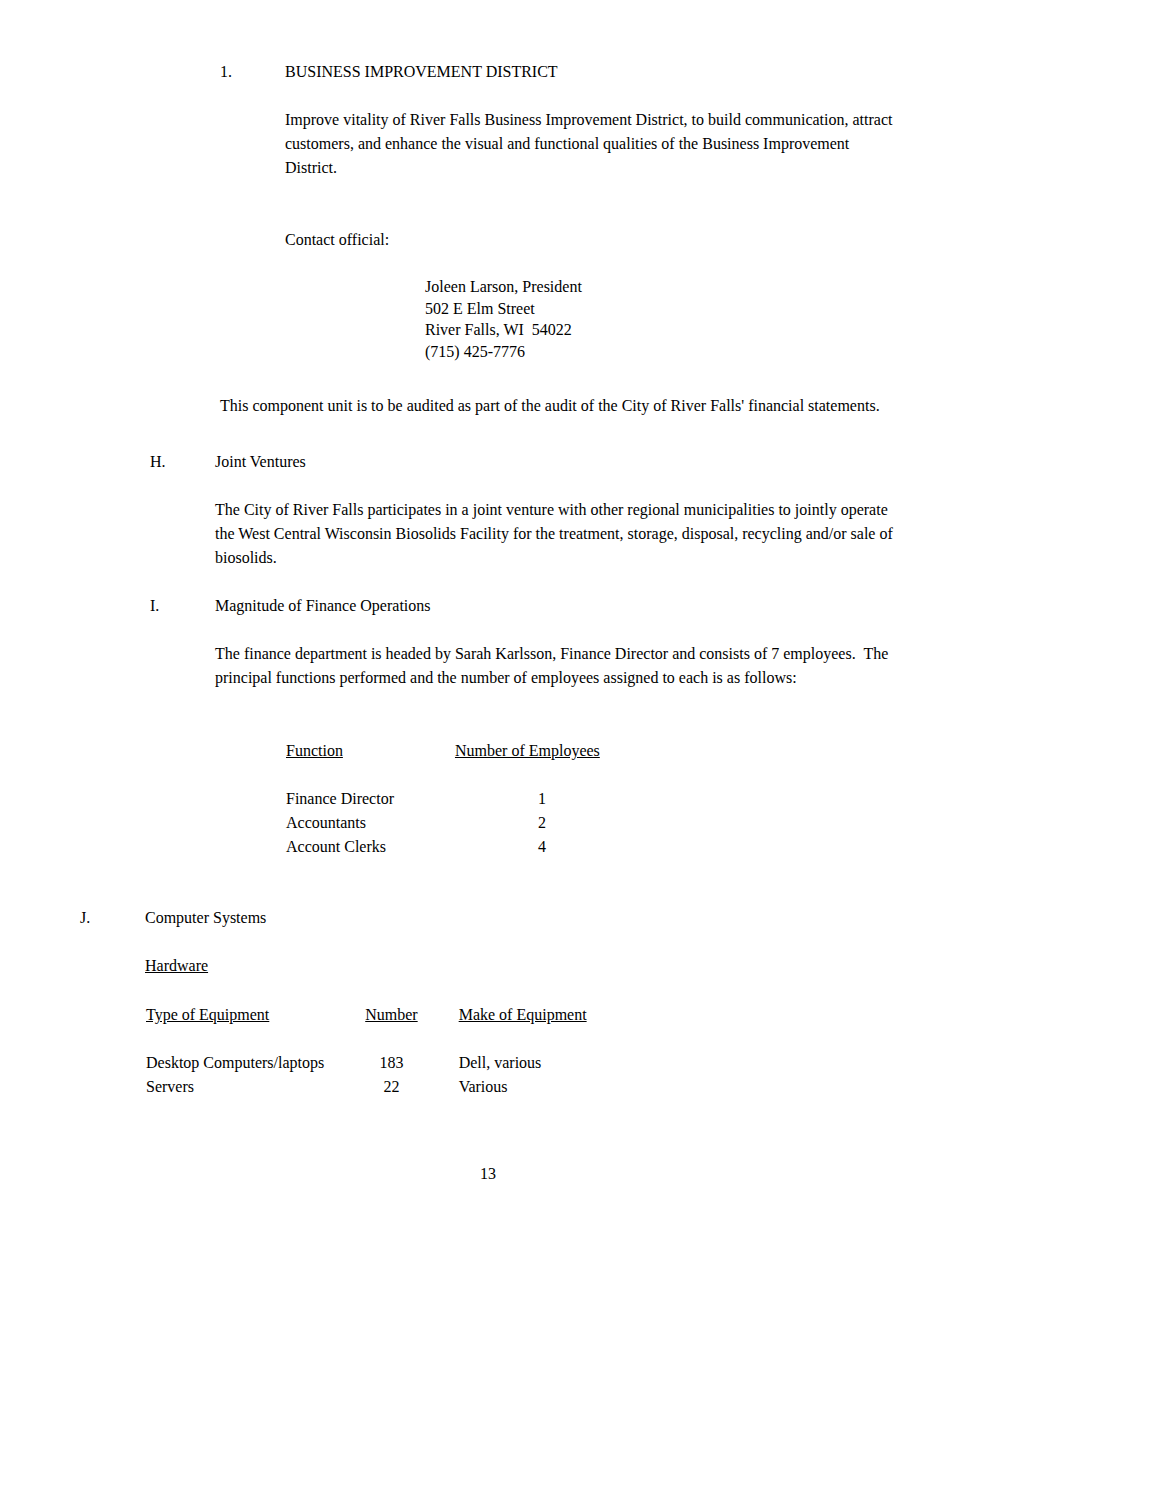1. BUSINESS IMPROVEMENT DISTRICT
Improve vitality of River Falls Business Improvement District, to build communication, attract customers, and enhance the visual and functional qualities of the Business Improvement District.
Contact official:
Joleen Larson, President
502 E Elm Street
River Falls, WI 54022
(715) 425-7776
This component unit is to be audited as part of the audit of the City of River Falls' financial statements.
H. Joint Ventures
The City of River Falls participates in a joint venture with other regional municipalities to jointly operate the West Central Wisconsin Biosolids Facility for the treatment, storage, disposal, recycling and/or sale of biosolids.
I. Magnitude of Finance Operations
The finance department is headed by Sarah Karlsson, Finance Director and consists of 7 employees. The principal functions performed and the number of employees assigned to each is as follows:
| Function | Number of Employees |
| --- | --- |
| Finance Director | 1 |
| Accountants | 2 |
| Account Clerks | 4 |
J. Computer Systems
Hardware
| Type of Equipment | Number | Make of Equipment |
| --- | --- | --- |
| Desktop Computers/laptops | 183 | Dell, various |
| Servers | 22 | Various |
13